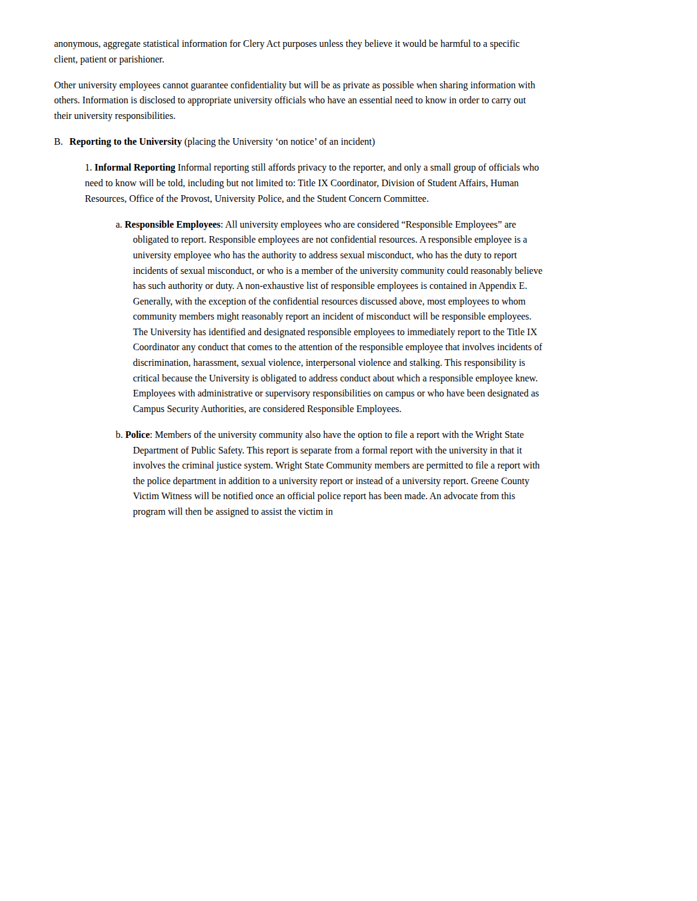anonymous, aggregate statistical information for Clery Act purposes unless they believe it would be harmful to a specific client, patient or parishioner.
Other university employees cannot guarantee confidentiality but will be as private as possible when sharing information with others. Information is disclosed to appropriate university officials who have an essential need to know in order to carry out their university responsibilities.
B. Reporting to the University (placing the University ‘on notice’ of an incident)
1. Informal Reporting Informal reporting still affords privacy to the reporter, and only a small group of officials who need to know will be told, including but not limited to: Title IX Coordinator, Division of Student Affairs, Human Resources, Office of the Provost, University Police, and the Student Concern Committee.
a. Responsible Employees: All university employees who are considered “Responsible Employees” are obligated to report. Responsible employees are not confidential resources. A responsible employee is a university employee who has the authority to address sexual misconduct, who has the duty to report incidents of sexual misconduct, or who is a member of the university community could reasonably believe has such authority or duty. A non-exhaustive list of responsible employees is contained in Appendix E. Generally, with the exception of the confidential resources discussed above, most employees to whom community members might reasonably report an incident of misconduct will be responsible employees. The University has identified and designated responsible employees to immediately report to the Title IX Coordinator any conduct that comes to the attention of the responsible employee that involves incidents of discrimination, harassment, sexual violence, interpersonal violence and stalking. This responsibility is critical because the University is obligated to address conduct about which a responsible employee knew. Employees with administrative or supervisory responsibilities on campus or who have been designated as Campus Security Authorities, are considered Responsible Employees.
b. Police: Members of the university community also have the option to file a report with the Wright State Department of Public Safety. This report is separate from a formal report with the university in that it involves the criminal justice system. Wright State Community members are permitted to file a report with the police department in addition to a university report or instead of a university report. Greene County Victim Witness will be notified once an official police report has been made. An advocate from this program will then be assigned to assist the victim in